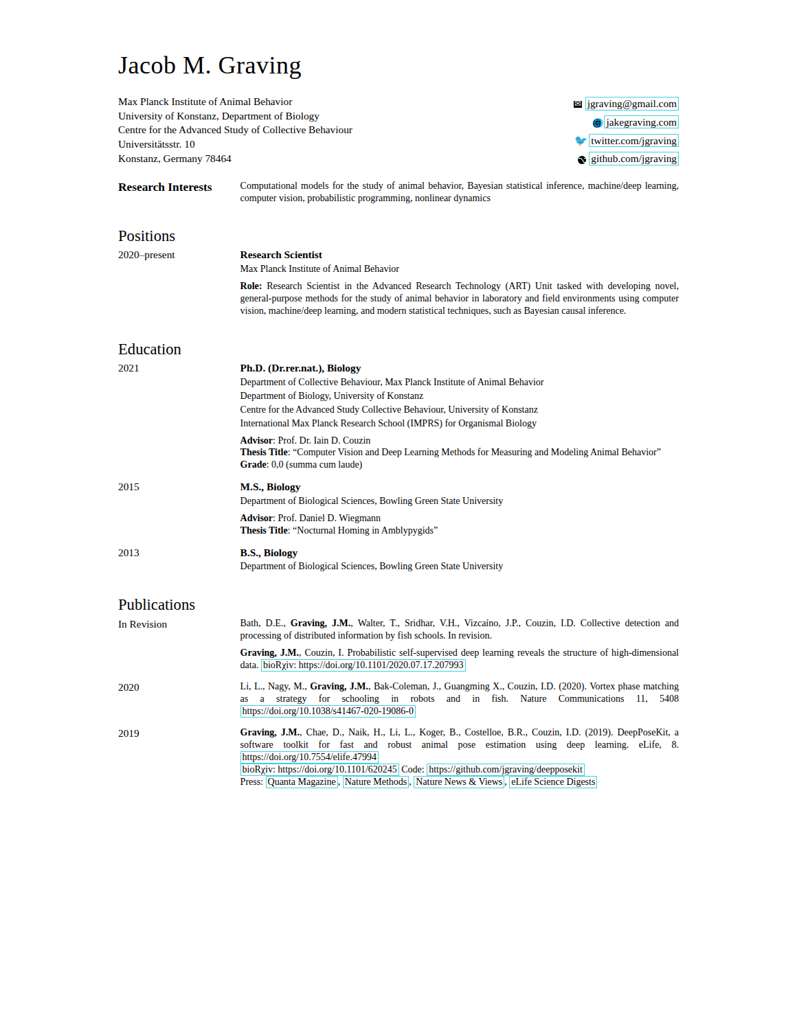Jacob M. Graving
| Max Planck Institute of Animal Behavior University of Konstanz, Department of Biology Centre for the Advanced Study of Collective Behaviour Universitätsstr. 10 Konstanz, Germany 78464 | ✉ jgraving@gmail.com 🌐 jakegraving.com 🐦 twitter.com/jgraving ⌥ github.com/jgraving |
| Research Interests | Computational models for the study of animal behavior, Bayesian statistical inference, machine/deep learning, computer vision, probabilistic programming, nonlinear dynamics |
Positions
| 2020–present | Research Scientist Max Planck Institute of Animal Behavior Role: Research Scientist in the Advanced Research Technology (ART) Unit tasked with developing novel, general-purpose methods for the study of animal behavior in laboratory and field environments using computer vision, machine/deep learning, and modern statistical techniques, such as Bayesian causal inference. |
Education
| 2021 | Ph.D. (Dr.rer.nat.), Biology Department of Collective Behaviour, Max Planck Institute of Animal Behavior Department of Biology, University of Konstanz Centre for the Advanced Study Collective Behaviour, University of Konstanz International Max Planck Research School (IMPRS) for Organismal Biology Advisor : Prof. Dr. Iain D. Couzin Thesis Title : “Computer Vision and Deep Learning Methods for Measuring and Modeling Animal Behavior” Grade : 0,0 (summa cum laude) |
| 2015 | M.S., Biology Department of Biological Sciences, Bowling Green State University Advisor : Prof. Daniel D. Wiegmann Thesis Title : “Nocturnal Homing in Amblypygids” |
| 2013 | B.S., Biology Department of Biological Sciences, Bowling Green State University |
Publications
| In Revision | Bath, D.E., Graving, J.M. , Walter, T., Sridhar, V.H., Vizcaíno, J.P., Couzin, I.D. Collective detection and processing of distributed information by fish schools. In revision. Graving, J.M. , Couzin, I. Probabilistic self-supervised deep learning reveals the structure of high-dimensional data. bioRχiv: https://doi.org/10.1101/2020.07.17.207993 |
| 2020 | Li, L., Nagy, M., Graving, J.M. , Bak-Coleman, J., Guangming X., Couzin, I.D. (2020). Vortex phase matching as a strategy for schooling in robots and in fish. Nature Communications 11, 5408 https://doi.org/10.1038/s41467-020-19086-0 |
| 2019 | Graving, J.M. , Chae, D., Naik, H., Li, L., Koger, B., Costelloe, B.R., Couzin, I.D. (2019). DeepPoseKit, a software toolkit for fast and robust animal pose estimation using deep learning. eLife, 8. https://doi.org/10.7554/elife.47994 bioRχiv: https://doi.org/10.1101/620245 Code: https://github.com/jgraving/deepposekit Press: Quanta Magazine , Nature Methods , Nature News & Views , eLife Science Digests |